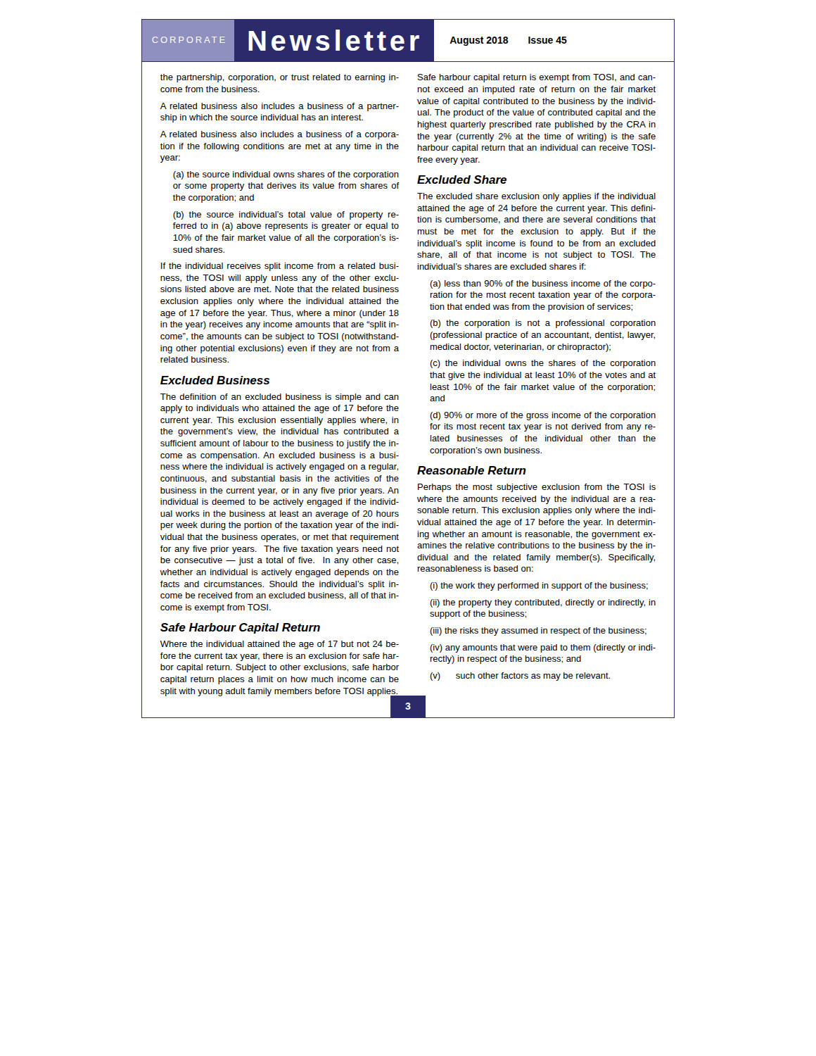CORPORATE
Newsletter
August 2018 Issue 45
the partnership, corporation, or trust related to earning income from the business.
A related business also includes a business of a partnership in which the source individual has an interest.
A related business also includes a business of a corporation if the following conditions are met at any time in the year:
(a) the source individual owns shares of the corporation or some property that derives its value from shares of the corporation; and
(b) the source individual’s total value of property referred to in (a) above represents is greater or equal to 10% of the fair market value of all the corporation’s issued shares.
If the individual receives split income from a related business, the TOSI will apply unless any of the other exclusions listed above are met. Note that the related business exclusion applies only where the individual attained the age of 17 before the year. Thus, where a minor (under 18 in the year) receives any income amounts that are “split income”, the amounts can be subject to TOSI (notwithstanding other potential exclusions) even if they are not from a related business.
Excluded Business
The definition of an excluded business is simple and can apply to individuals who attained the age of 17 before the current year. This exclusion essentially applies where, in the government’s view, the individual has contributed a sufficient amount of labour to the business to justify the income as compensation. An excluded business is a business where the individual is actively engaged on a regular, continuous, and substantial basis in the activities of the business in the current year, or in any five prior years. An individual is deemed to be actively engaged if the individual works in the business at least an average of 20 hours per week during the portion of the taxation year of the individual that the business operates, or met that requirement for any five prior years. The five taxation years need not be consecutive — just a total of five. In any other case, whether an individual is actively engaged depends on the facts and circumstances. Should the individual’s split income be received from an excluded business, all of that income is exempt from TOSI.
Safe Harbour Capital Return
Where the individual attained the age of 17 but not 24 before the current tax year, there is an exclusion for safe harbor capital return. Subject to other exclusions, safe harbor capital return places a limit on how much income can be split with young adult family members before TOSI applies.
Safe harbour capital return is exempt from TOSI, and cannot exceed an imputed rate of return on the fair market value of capital contributed to the business by the individual. The product of the value of contributed capital and the highest quarterly prescribed rate published by the CRA in the year (currently 2% at the time of writing) is the safe harbour capital return that an individual can receive TOSI-free every year.
Excluded Share
The excluded share exclusion only applies if the individual attained the age of 24 before the current year. This definition is cumbersome, and there are several conditions that must be met for the exclusion to apply. But if the individual’s split income is found to be from an excluded share, all of that income is not subject to TOSI. The individual’s shares are excluded shares if:
(a) less than 90% of the business income of the corporation for the most recent taxation year of the corporation that ended was from the provision of services;
(b) the corporation is not a professional corporation (professional practice of an accountant, dentist, lawyer, medical doctor, veterinarian, or chiropractor);
(c) the individual owns the shares of the corporation that give the individual at least 10% of the votes and at least 10% of the fair market value of the corporation; and
(d) 90% or more of the gross income of the corporation for its most recent tax year is not derived from any related businesses of the individual other than the corporation’s own business.
Reasonable Return
Perhaps the most subjective exclusion from the TOSI is where the amounts received by the individual are a reasonable return. This exclusion applies only where the individual attained the age of 17 before the year. In determining whether an amount is reasonable, the government examines the relative contributions to the business by the individual and the related family member(s). Specifically, reasonableness is based on:
(i) the work they performed in support of the business;
(ii) the property they contributed, directly or indirectly, in support of the business;
(iii) the risks they assumed in respect of the business;
(iv) any amounts that were paid to them (directly or indirectly) in respect of the business; and
(v) such other factors as may be relevant.
3